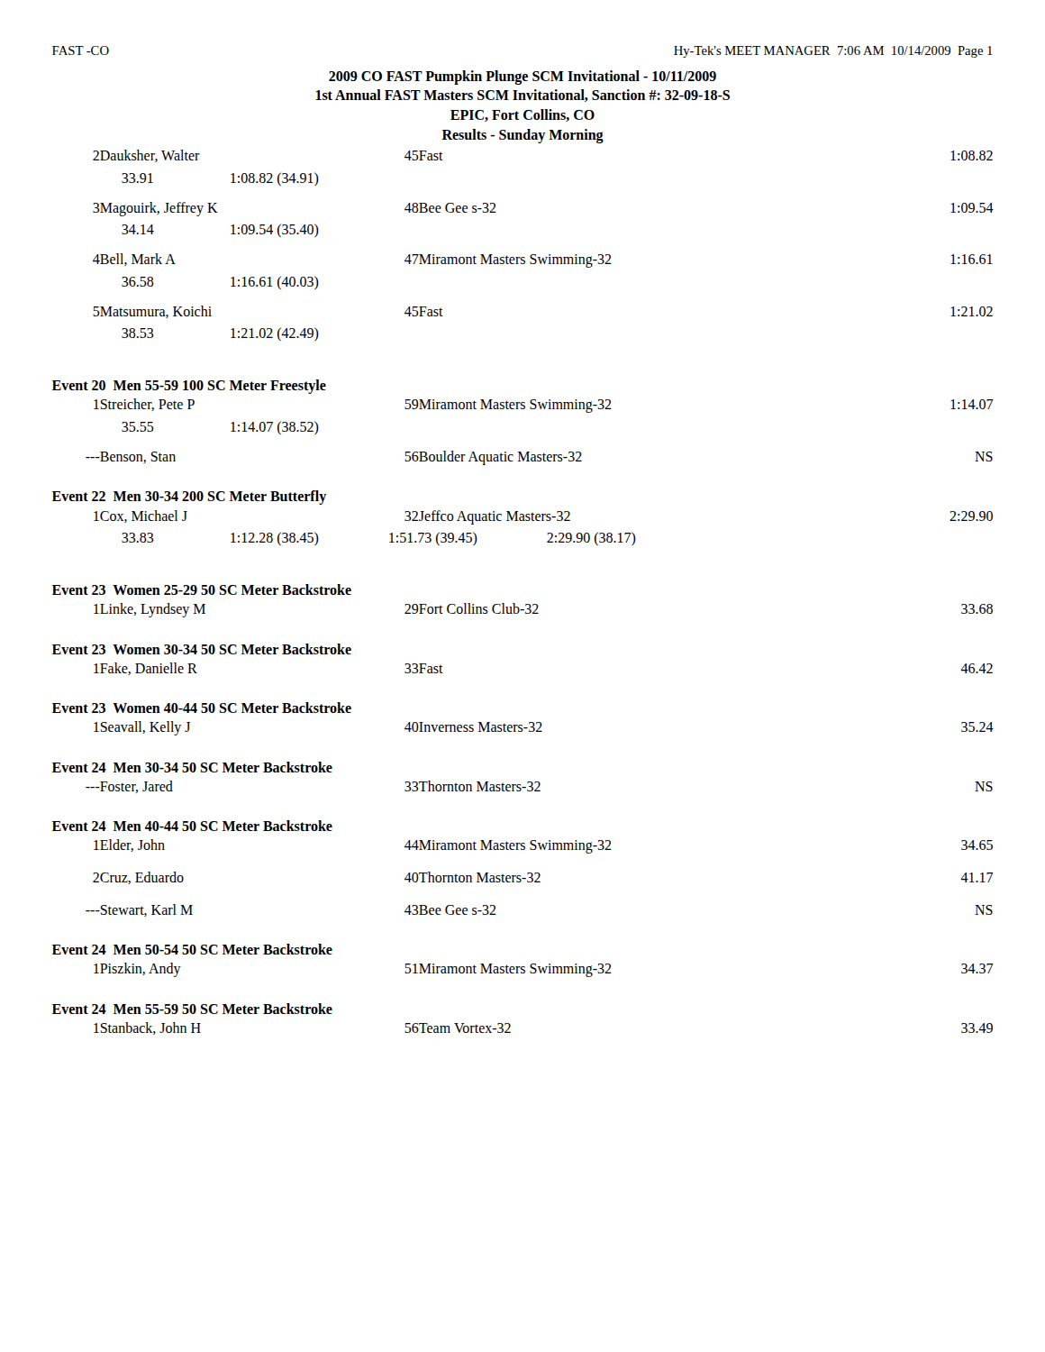FAST -CO Hy-Tek's MEET MANAGER 7:06 AM 10/14/2009 Page 1
2009 CO FAST Pumpkin Plunge SCM Invitational - 10/11/2009
1st Annual FAST Masters SCM Invitational, Sanction #: 32-09-18-S
EPIC, Fort Collins, CO
Results - Sunday Morning
| 2 | Dauksher, Walter | 45 | Fast | 1:08.82 |
| | 33.91 1:08.82 (34.91) |
| 3 | Magouirk, Jeffrey K | 48 | Bee Gee s-32 | 1:09.54 |
| | 34.14 1:09.54 (35.40) |
| 4 | Bell, Mark A | 47 | Miramont Masters Swimming-32 | 1:16.61 |
| | 36.58 1:16.61 (40.03) |
| 5 | Matsumura, Koichi | 45 | Fast | 1:21.02 |
| | 38.53 1:21.02 (42.49) |
Event 20 Men 55-59 100 SC Meter Freestyle
| 1 | Streicher, Pete P | 59 | Miramont Masters Swimming-32 | 1:14.07 |
| | 35.55 1:14.07 (38.52) |
| --- | Benson, Stan | 56 | Boulder Aquatic Masters-32 | NS |
Event 22 Men 30-34 200 SC Meter Butterfly
| 1 | Cox, Michael J | 32 | Jeffco Aquatic Masters-32 | 2:29.90 |
| | 33.83 1:12.28 (38.45) 1:51.73 (39.45) 2:29.90 (38.17) |
Event 23 Women 25-29 50 SC Meter Backstroke
| 1 | Linke, Lyndsey M | 29 | Fort Collins Club-32 | 33.68 |
Event 23 Women 30-34 50 SC Meter Backstroke
| 1 | Fake, Danielle R | 33 | Fast | 46.42 |
Event 23 Women 40-44 50 SC Meter Backstroke
| 1 | Seavall, Kelly J | 40 | Inverness Masters-32 | 35.24 |
Event 24 Men 30-34 50 SC Meter Backstroke
| --- | Foster, Jared | 33 | Thornton Masters-32 | NS |
Event 24 Men 40-44 50 SC Meter Backstroke
| 1 | Elder, John | 44 | Miramont Masters Swimming-32 | 34.65 |
| 2 | Cruz, Eduardo | 40 | Thornton Masters-32 | 41.17 |
| --- | Stewart, Karl M | 43 | Bee Gee s-32 | NS |
Event 24 Men 50-54 50 SC Meter Backstroke
| 1 | Piszkin, Andy | 51 | Miramont Masters Swimming-32 | 34.37 |
Event 24 Men 55-59 50 SC Meter Backstroke
| 1 | Stanback, John H | 56 | Team Vortex-32 | 33.49 |